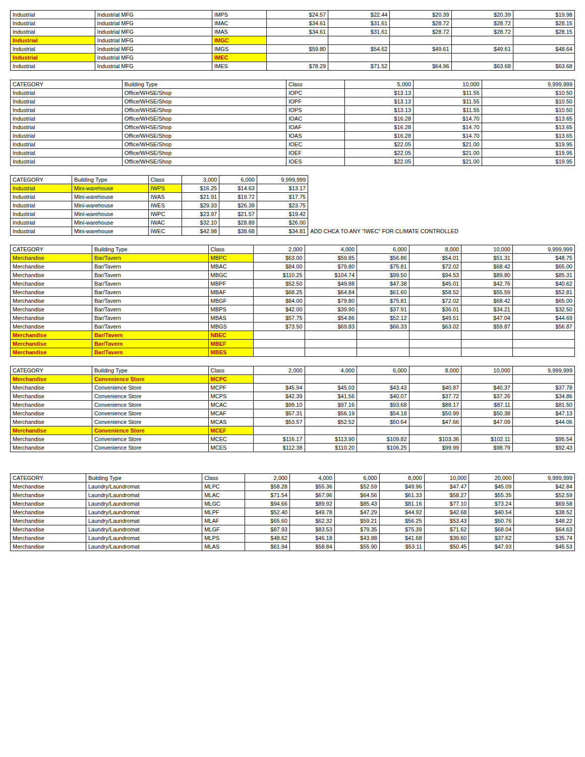| Industrial | Industrial MFG | IMPS | $24.57 | $22.44 | $20.39 | $20.39 | $19.98 |
| Industrial | Industrial MFG | IMAC | $34.61 | $31.61 | $28.72 | $28.72 | $28.15 |
| Industrial | Industrial MFG | IMAS | $34.61 | $31.61 | $28.72 | $28.72 | $28.15 |
| Industrial | Industrial MFG | IMGC | | | | | |
| Industrial | Industrial MFG | IMGS | $59.80 | $54.62 | $49.61 | $49.61 | $48.64 |
| Industrial | Industrial MFG | IMEC | | | | | |
| Industrial | Industrial MFG | IMES | $78.29 | $71.52 | $64.96 | $63.68 | $63.68 |
| CATEGORY | Building Type | Class | 5,000 | 10,000 | 9,999,999 |
| Industrial | Office/WHSE/Shop | IOPC | $13.13 | $11.55 | $10.50 |
| Industrial | Office/WHSE/Shop | IOPF | $13.13 | $11.55 | $10.50 |
| Industrial | Office/WHSE/Shop | IOPS | $13.13 | $11.55 | $10.50 |
| Industrial | Office/WHSE/Shop | IOAC | $16.28 | $14.70 | $13.65 |
| Industrial | Office/WHSE/Shop | IOAF | $16.28 | $14.70 | $13.65 |
| Industrial | Office/WHSE/Shop | IOAS | $16.28 | $14.70 | $13.65 |
| Industrial | Office/WHSE/Shop | IOEC | $22.05 | $21.00 | $19.95 |
| Industrial | Office/WHSE/Shop | IOEF | $22.05 | $21.00 | $19.95 |
| Industrial | Office/WHSE/Shop | IOES | $22.05 | $21.00 | $19.95 |
| CATEGORY | Building Type | Class | 3,000 | 6,000 | 9,999,999 | |
| Industrial | Mini-warehouse | IWPS | $16.25 | $14.63 | $13.17 | |
| Industrial | Mini-warehouse | IWAS | $21.91 | $19.72 | $17.75 | |
| Industrial | Mini-warehouse | IWES | $29.33 | $26.39 | $23.75 | |
| Industrial | Mini-warehouse | IWPC | $23.97 | $21.57 | $19.42 | |
| Industrial | Mini-warehouse | IWAC | $32.10 | $28.89 | $26.00 | |
| Industrial | Mini-warehouse | IWEC | $42.98 | $38.68 | $34.81 | ADD CHCA TO ANY "IWEC" FOR CLIMATE CONTROLLED |
| CATEGORY | Building Type | Class | 2,000 | 4,000 | 6,000 | 8,000 | 10,000 | 9,999,999 |
| Merchandise | Bar/Tavern | MBPC | $63.00 | $59.85 | $56.86 | $54.01 | $51.31 | $48.75 |
| Merchandise | Bar/Tavern | MBAC | $84.00 | $79.80 | $75.81 | $72.02 | $68.42 | $65.00 |
| Merchandise | Bar/Tavern | MBGC | $110.25 | $104.74 | $99.50 | $94.53 | $89.80 | $85.31 |
| Merchandise | Bar/Tavern | MBPF | $52.50 | $49.88 | $47.38 | $45.01 | $42.76 | $40.62 |
| Merchandise | Bar/Tavern | MBAF | $68.25 | $64.84 | $61.60 | $58.52 | $55.59 | $52.81 |
| Merchandise | Bar/Tavern | MBGF | $84.00 | $79.80 | $75.81 | $72.02 | $68.42 | $65.00 |
| Merchandise | Bar/Tavern | MBPS | $42.00 | $39.90 | $37.91 | $36.01 | $34.21 | $32.50 |
| Merchandise | Bar/Tavern | MBAS | $57.75 | $54.86 | $52.12 | $49.51 | $47.04 | $44.69 |
| Merchandise | Bar/Tavern | MBGS | $73.50 | $69.83 | $66.33 | $63.02 | $59.87 | $56.87 |
| Merchandise | Bar/Tavern | NBEC | | | | | | |
| Merchandise | Bar/Tavern | MBEF | | | | | | |
| Merchandise | Bar/Tavern | MBES | | | | | | |
| CATEGORY | Building Type | Class | 2,000 | 4,000 | 6,000 | 8,000 | 10,000 | 9,999,999 |
| Merchandise | Convenience Store | MCPC | | | | | | |
| Merchandise | Convenience Store | MCPF | $45.94 | $45.03 | $43.43 | $40.87 | $40.37 | $37.78 |
| Merchandise | Convenience Store | MCPS | $42.39 | $41.56 | $40.07 | $37.72 | $37.26 | $34.86 |
| Merchandise | Convenience Store | MCAC | $99.10 | $97.16 | $93.68 | $88.17 | $87.11 | $81.50 |
| Merchandise | Convenience Store | MCAF | $57.31 | $56.19 | $54.18 | $50.99 | $50.38 | $47.13 |
| Merchandise | Convenience Store | MCAS | $53.57 | $52.52 | $50.64 | $47.66 | $47.09 | $44.06 |
| Merchandise | Convenience Store | MCEF | | | | | | |
| Merchandise | Convenience Store | MCEC | $116.17 | $113.90 | $109.82 | $103.36 | $102.11 | $95.54 |
| Merchandise | Convenience Store | MCES | $112.38 | $110.20 | $106.25 | $99.99 | $98.79 | $92.43 |
| CATEGORY | Building Type | Class | 2,000 | 4,000 | 6,000 | 8,000 | 10,000 | 20,000 | 9,999,999 |
| Merchandise | Laundry/Laundromat | MLPC | $58.28 | $55.36 | $52.59 | $49.96 | $47.47 | $45.09 | $42.84 |
| Merchandise | Laundry/Laundromat | MLAC | $71.54 | $67.96 | $64.56 | $61.33 | $58.27 | $55.35 | $52.59 |
| Merchandise | Laundry/Laundromat | MLGC | $94.66 | $89.92 | $85.43 | $81.16 | $77.10 | $73.24 | $69.58 |
| Merchandise | Laundry/Laundromat | MLPF | $52.40 | $49.78 | $47.29 | $44.92 | $42.68 | $40.54 | $38.52 |
| Merchandise | Laundry/Laundromat | MLAF | $65.60 | $62.32 | $59.21 | $56.25 | $53.43 | $50.76 | $48.22 |
| Merchandise | Laundry/Laundromat | MLGF | $87.93 | $83.53 | $79.35 | $75.39 | $71.62 | $68.04 | $64.63 |
| Merchandise | Laundry/Laundromat | MLPS | $48.62 | $46.18 | $43.88 | $41.68 | $39.60 | $37.62 | $35.74 |
| Merchandise | Laundry/Laundromat | MLAS | $61.94 | $58.84 | $55.90 | $53.11 | $50.45 | $47.93 | $45.53 |